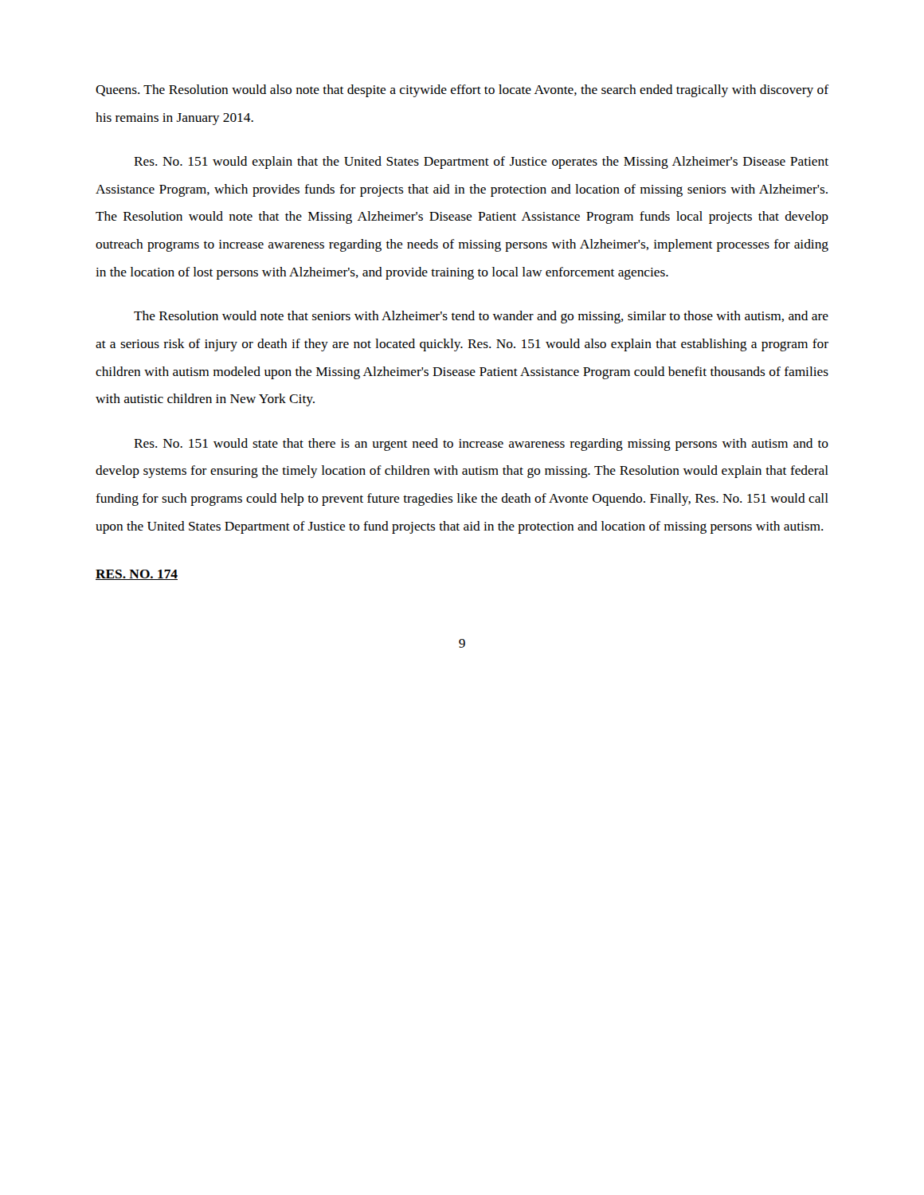Queens. The Resolution would also note that despite a citywide effort to locate Avonte, the search ended tragically with discovery of his remains in January 2014.
Res. No. 151 would explain that the United States Department of Justice operates the Missing Alzheimer's Disease Patient Assistance Program, which provides funds for projects that aid in the protection and location of missing seniors with Alzheimer's. The Resolution would note that the Missing Alzheimer's Disease Patient Assistance Program funds local projects that develop outreach programs to increase awareness regarding the needs of missing persons with Alzheimer's, implement processes for aiding in the location of lost persons with Alzheimer's, and provide training to local law enforcement agencies.
The Resolution would note that seniors with Alzheimer's tend to wander and go missing, similar to those with autism, and are at a serious risk of injury or death if they are not located quickly. Res. No. 151 would also explain that establishing a program for children with autism modeled upon the Missing Alzheimer's Disease Patient Assistance Program could benefit thousands of families with autistic children in New York City.
Res. No. 151 would state that there is an urgent need to increase awareness regarding missing persons with autism and to develop systems for ensuring the timely location of children with autism that go missing. The Resolution would explain that federal funding for such programs could help to prevent future tragedies like the death of Avonte Oquendo. Finally, Res. No. 151 would call upon the United States Department of Justice to fund projects that aid in the protection and location of missing persons with autism.
RES. NO. 174
9